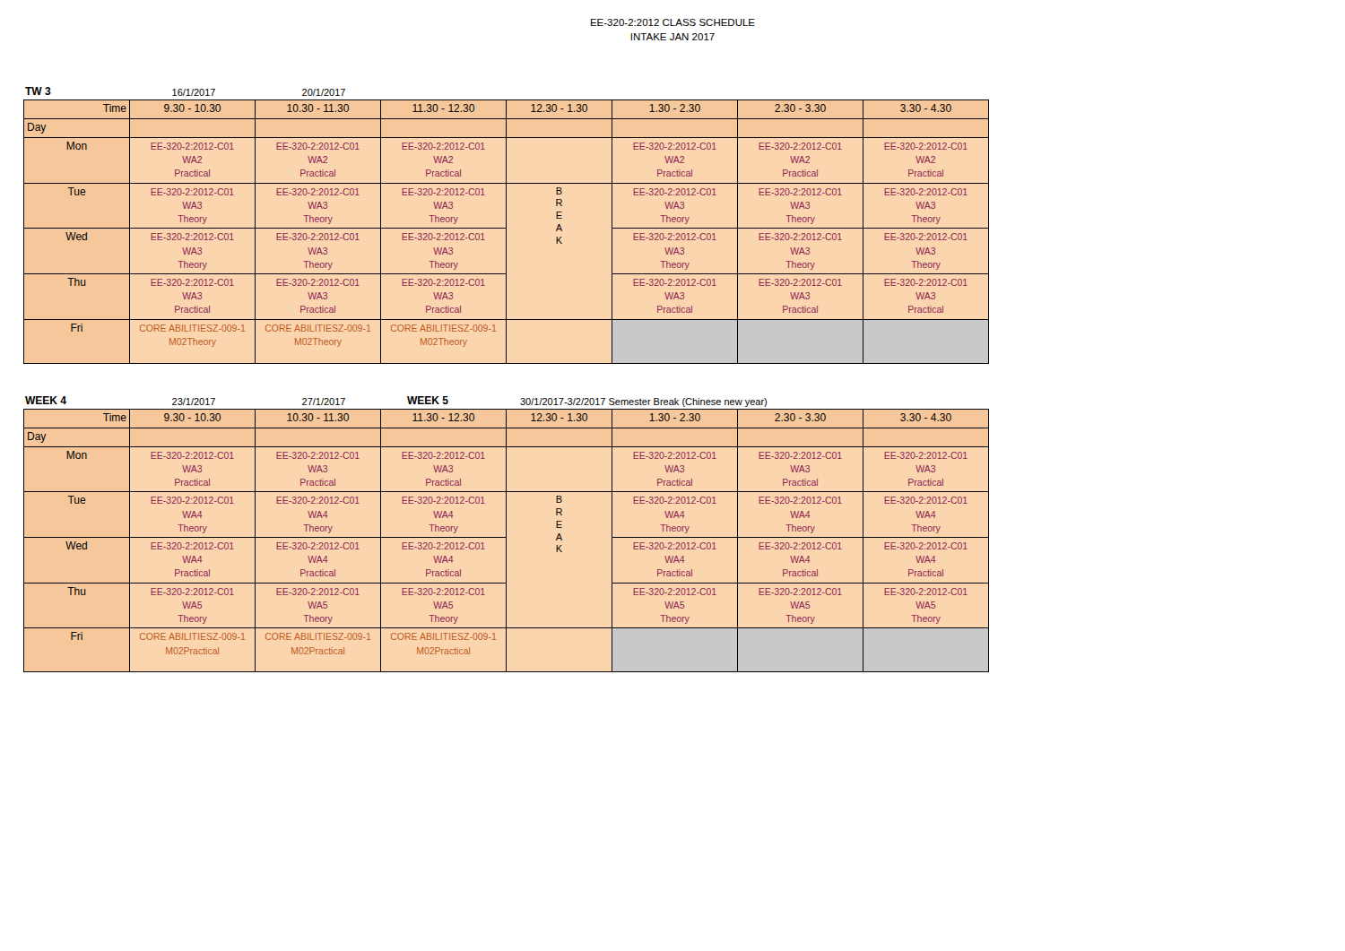EE-320-2:2012 CLASS SCHEDULE
INTAKE JAN 2017
TW 3 16/1/2017 20/1/2017
| Time | 9.30 - 10.30 | 10.30 - 11.30 | 11.30 - 12.30 | 12.30 - 1.30 | 1.30 - 2.30 | 2.30 - 3.30 | 3.30 - 4.30 |
| Day | | | | | | | |
| Mon | EE-320-2:2012-C01 WA2 Practical | EE-320-2:2012-C01 WA2 Practical | EE-320-2:2012-C01 WA2 Practical | | EE-320-2:2012-C01 WA2 Practical | EE-320-2:2012-C01 WA2 Practical | EE-320-2:2012-C01 WA2 Practical |
| Tue | EE-320-2:2012-C01 WA3 Theory | EE-320-2:2012-C01 WA3 Theory | EE-320-2:2012-C01 WA3 Theory | B R E A K | EE-320-2:2012-C01 WA3 Theory | EE-320-2:2012-C01 WA3 Theory | EE-320-2:2012-C01 WA3 Theory |
| Wed | EE-320-2:2012-C01 WA3 Theory | EE-320-2:2012-C01 WA3 Theory | EE-320-2:2012-C01 WA3 Theory | EE-320-2:2012-C01 WA3 Theory | EE-320-2:2012-C01 WA3 Theory | EE-320-2:2012-C01 WA3 Theory |
| Thu | EE-320-2:2012-C01 WA3 Practical | EE-320-2:2012-C01 WA3 Practical | EE-320-2:2012-C01 WA3 Practical | EE-320-2:2012-C01 WA3 Practical | EE-320-2:2012-C01 WA3 Practical | EE-320-2:2012-C01 WA3 Practical |
| Fri | CORE ABILITIES Z-009-1 M02 Theory | CORE ABILITIES Z-009-1 M02 Theory | CORE ABILITIES Z-009-1 M02 Theory | | | | |
WEEK 4 23/1/2017 27/1/2017 WEEK 5 30/1/2017-3/2/2017 Semester Break (Chinese new year)
| Time | 9.30 - 10.30 | 10.30 - 11.30 | 11.30 - 12.30 | 12.30 - 1.30 | 1.30 - 2.30 | 2.30 - 3.30 | 3.30 - 4.30 |
| Day | | | | | | | |
| Mon | EE-320-2:2012-C01 WA3 Practical | EE-320-2:2012-C01 WA3 Practical | EE-320-2:2012-C01 WA3 Practical | | EE-320-2:2012-C01 WA3 Practical | EE-320-2:2012-C01 WA3 Practical | EE-320-2:2012-C01 WA3 Practical |
| Tue | EE-320-2:2012-C01 WA4 Theory | EE-320-2:2012-C01 WA4 Theory | EE-320-2:2012-C01 WA4 Theory | B R E A K | EE-320-2:2012-C01 WA4 Theory | EE-320-2:2012-C01 WA4 Theory | EE-320-2:2012-C01 WA4 Theory |
| Wed | EE-320-2:2012-C01 WA4 Practical | EE-320-2:2012-C01 WA4 Practical | EE-320-2:2012-C01 WA4 Practical | EE-320-2:2012-C01 WA4 Practical | EE-320-2:2012-C01 WA4 Practical | EE-320-2:2012-C01 WA4 Practical |
| Thu | EE-320-2:2012-C01 WA5 Theory | EE-320-2:2012-C01 WA5 Theory | EE-320-2:2012-C01 WA5 Theory | EE-320-2:2012-C01 WA5 Theory | EE-320-2:2012-C01 WA5 Theory | EE-320-2:2012-C01 WA5 Theory |
| Fri | CORE ABILITIES Z-009-1 M02 Practical | CORE ABILITIES Z-009-1 M02 Practical | CORE ABILITIES Z-009-1 M02 Practical | | | | |